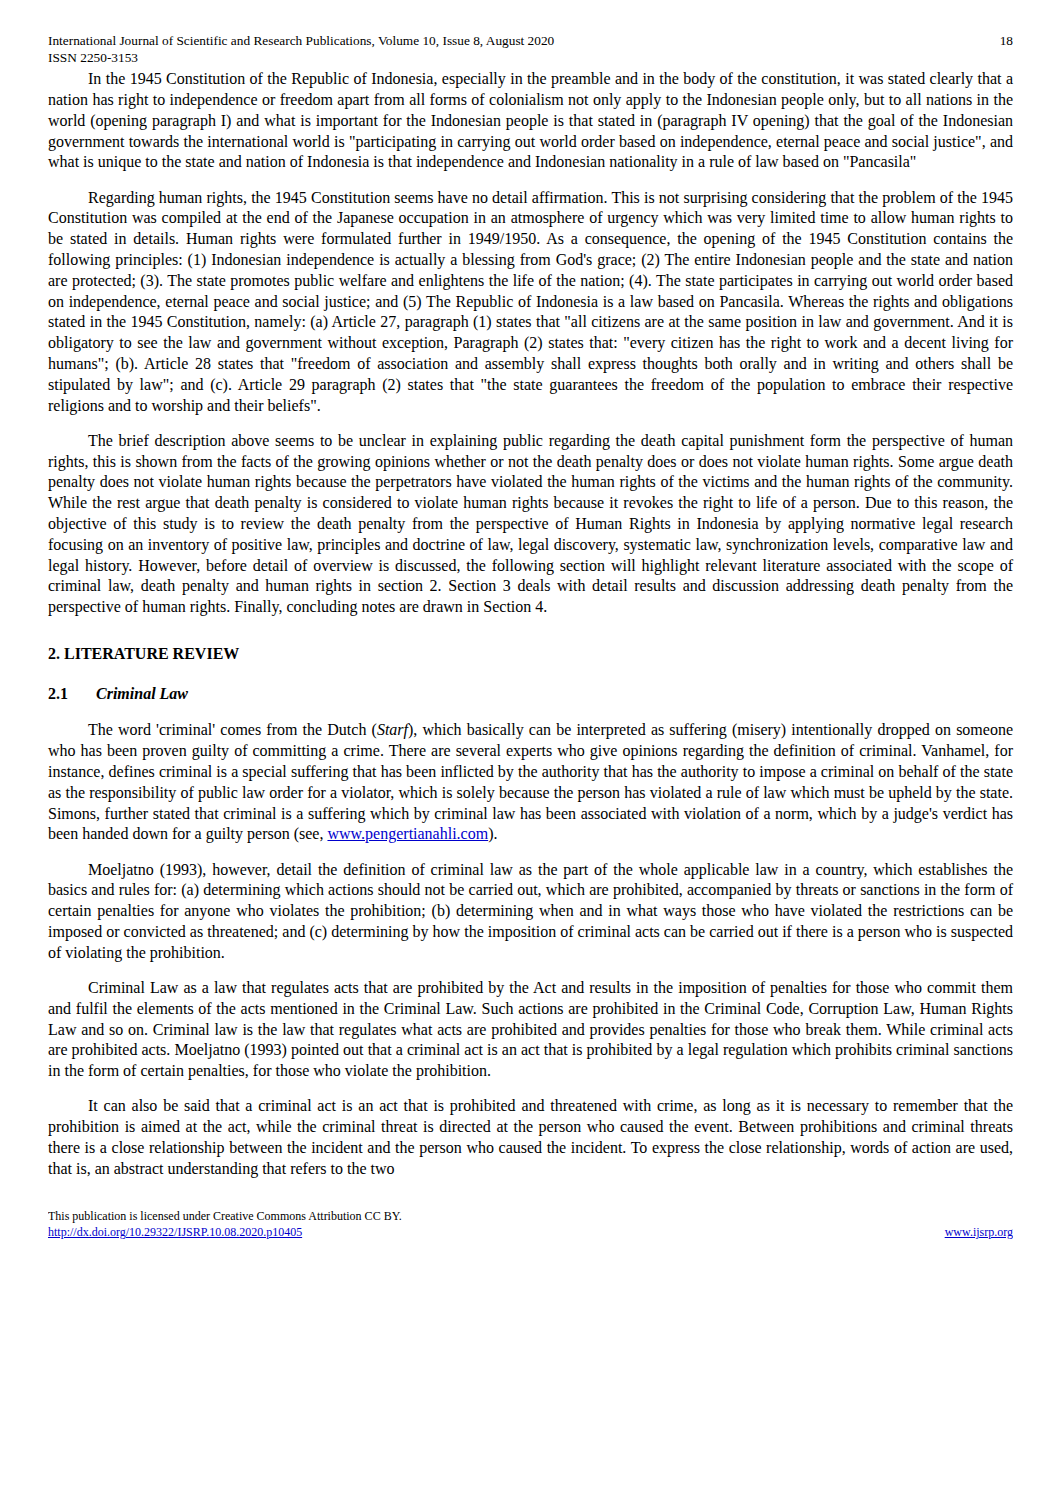18 International Journal of Scientific and Research Publications, Volume 10, Issue 8, August 2020 ISSN 2250-3153
In the 1945 Constitution of the Republic of Indonesia, especially in the preamble and in the body of the constitution, it was stated clearly that a nation has right to independence or freedom apart from all forms of colonialism not only apply to the Indonesian people only, but to all nations in the world (opening paragraph I) and what is important for the Indonesian people is that stated in (paragraph IV opening) that the goal of the Indonesian government towards the international world is "participating in carrying out world order based on independence, eternal peace and social justice", and what is unique to the state and nation of Indonesia is that independence and Indonesian nationality in a rule of law based on "Pancasila"
Regarding human rights, the 1945 Constitution seems have no detail affirmation. This is not surprising considering that the problem of the 1945 Constitution was compiled at the end of the Japanese occupation in an atmosphere of urgency which was very limited time to allow human rights to be stated in details. Human rights were formulated further in 1949/1950. As a consequence, the opening of the 1945 Constitution contains the following principles: (1) Indonesian independence is actually a blessing from God's grace; (2) The entire Indonesian people and the state and nation are protected; (3). The state promotes public welfare and enlightens the life of the nation; (4). The state participates in carrying out world order based on independence, eternal peace and social justice; and (5) The Republic of Indonesia is a law based on Pancasila. Whereas the rights and obligations stated in the 1945 Constitution, namely: (a) Article 27, paragraph (1) states that "all citizens are at the same position in law and government. And it is obligatory to see the law and government without exception, Paragraph (2) states that: "every citizen has the right to work and a decent living for humans"; (b). Article 28 states that "freedom of association and assembly shall express thoughts both orally and in writing and others shall be stipulated by law"; and (c). Article 29 paragraph (2) states that "the state guarantees the freedom of the population to embrace their respective religions and to worship and their beliefs".
The brief description above seems to be unclear in explaining public regarding the death capital punishment form the perspective of human rights, this is shown from the facts of the growing opinions whether or not the death penalty does or does not violate human rights. Some argue death penalty does not violate human rights because the perpetrators have violated the human rights of the victims and the human rights of the community. While the rest argue that death penalty is considered to violate human rights because it revokes the right to life of a person. Due to this reason, the objective of this study is to review the death penalty from the perspective of Human Rights in Indonesia by applying normative legal research focusing on an inventory of positive law, principles and doctrine of law, legal discovery, systematic law, synchronization levels, comparative law and legal history. However, before detail of overview is discussed, the following section will highlight relevant literature associated with the scope of criminal law, death penalty and human rights in section 2. Section 3 deals with detail results and discussion addressing death penalty from the perspective of human rights. Finally, concluding notes are drawn in Section 4.
2. LITERATURE REVIEW
2.1 Criminal Law
The word 'criminal' comes from the Dutch (Starf), which basically can be interpreted as suffering (misery) intentionally dropped on someone who has been proven guilty of committing a crime. There are several experts who give opinions regarding the definition of criminal. Vanhamel, for instance, defines criminal is a special suffering that has been inflicted by the authority that has the authority to impose a criminal on behalf of the state as the responsibility of public law order for a violator, which is solely because the person has violated a rule of law which must be upheld by the state. Simons, further stated that criminal is a suffering which by criminal law has been associated with violation of a norm, which by a judge's verdict has been handed down for a guilty person (see, www.pengertianahli.com).
Moeljatno (1993), however, detail the definition of criminal law as the part of the whole applicable law in a country, which establishes the basics and rules for: (a) determining which actions should not be carried out, which are prohibited, accompanied by threats or sanctions in the form of certain penalties for anyone who violates the prohibition; (b) determining when and in what ways those who have violated the restrictions can be imposed or convicted as threatened; and (c) determining by how the imposition of criminal acts can be carried out if there is a person who is suspected of violating the prohibition.
Criminal Law as a law that regulates acts that are prohibited by the Act and results in the imposition of penalties for those who commit them and fulfil the elements of the acts mentioned in the Criminal Law. Such actions are prohibited in the Criminal Code, Corruption Law, Human Rights Law and so on. Criminal law is the law that regulates what acts are prohibited and provides penalties for those who break them. While criminal acts are prohibited acts. Moeljatno (1993) pointed out that a criminal act is an act that is prohibited by a legal regulation which prohibits criminal sanctions in the form of certain penalties, for those who violate the prohibition.
It can also be said that a criminal act is an act that is prohibited and threatened with crime, as long as it is necessary to remember that the prohibition is aimed at the act, while the criminal threat is directed at the person who caused the event. Between prohibitions and criminal threats there is a close relationship between the incident and the person who caused the incident. To express the close relationship, words of action are used, that is, an abstract understanding that refers to the two
This publication is licensed under Creative Commons Attribution CC BY. http://dx.doi.org/10.29322/IJSRP.10.08.2020.p10405 www.ijsrp.org